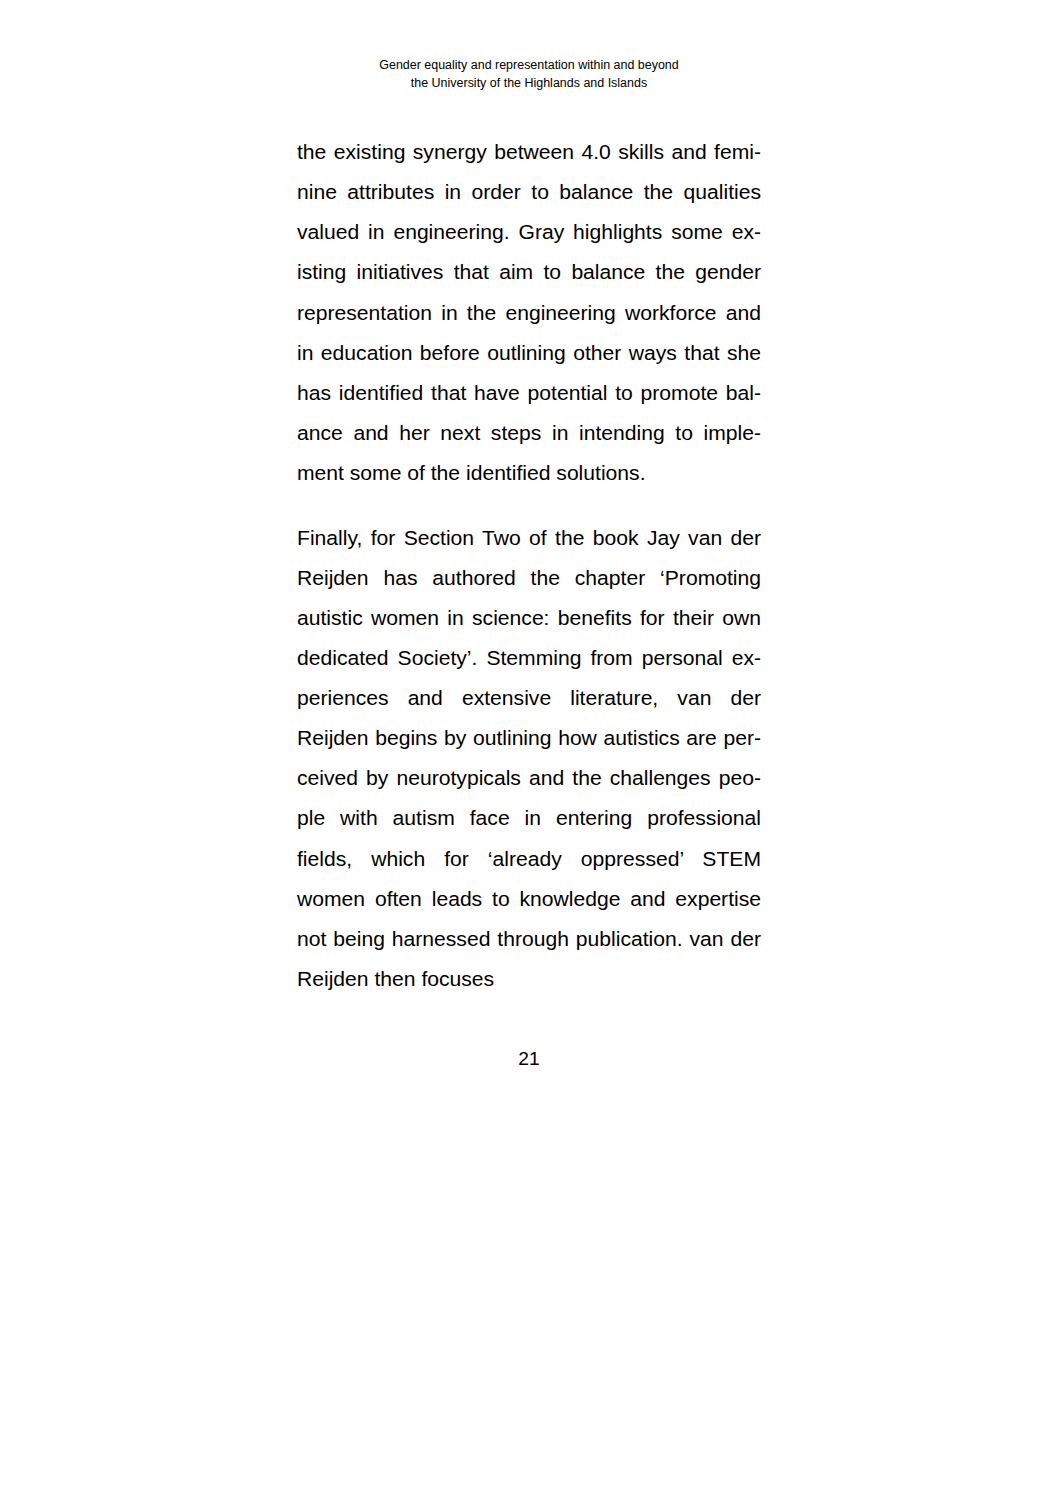Gender equality and representation within and beyond
the University of the Highlands and Islands
the existing synergy between 4.0 skills and feminine attributes in order to balance the qualities valued in engineering. Gray highlights some existing initiatives that aim to balance the gender representation in the engineering workforce and in education before outlining other ways that she has identified that have potential to promote balance and her next steps in intending to implement some of the identified solutions.
Finally, for Section Two of the book Jay van der Reijden has authored the chapter ‘Promoting autistic women in science: benefits for their own dedicated Society’. Stemming from personal experiences and extensive literature, van der Reijden begins by outlining how autistics are perceived by neurotypicals and the challenges people with autism face in entering professional fields, which for ‘already oppressed’ STEM women often leads to knowledge and expertise not being harnessed through publication. van der Reijden then focuses
21